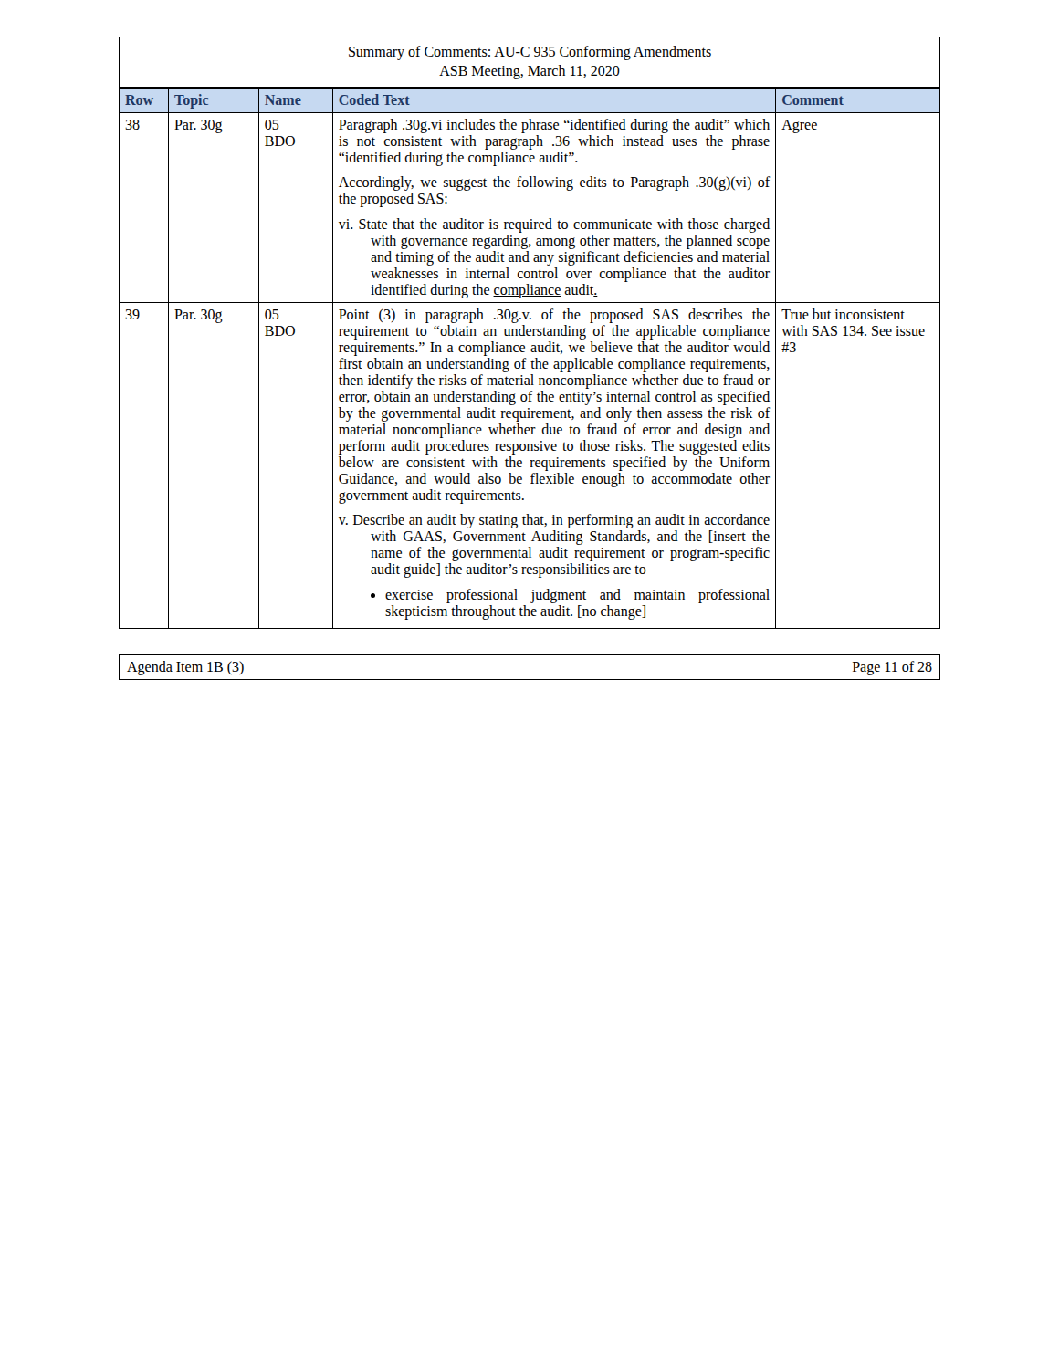Summary of Comments: AU-C 935 Conforming Amendments
ASB Meeting, March 11, 2020
| Row | Topic | Name | Coded Text | Comment |
| --- | --- | --- | --- | --- |
| 38 | Par. 30g | 05 BDO | Paragraph .30g.vi includes the phrase “identified during the audit” which is not consistent with paragraph .36 which instead uses the phrase “identified during the compliance audit”. Accordingly, we suggest the following edits to Paragraph .30(g)(vi) of the proposed SAS: vi. State that the auditor is required to communicate with those charged with governance regarding, among other matters, the planned scope and timing of the audit and any significant deficiencies and material weaknesses in internal control over compliance that the auditor identified during the compliance audit . | Agree |
| 39 | Par. 30g | 05 BDO | Point (3) in paragraph .30g.v. of the proposed SAS describes the requirement to “obtain an understanding of the applicable compliance requirements.” In a compliance audit, we believe that the auditor would first obtain an understanding of the applicable compliance requirements, then identify the risks of material noncompliance whether due to fraud or error, obtain an understanding of the entity’s internal control as specified by the governmental audit requirement, and only then assess the risk of material noncompliance whether due to fraud of error and design and perform audit procedures responsive to those risks. The suggested edits below are consistent with the requirements specified by the Uniform Guidance, and would also be flexible enough to accommodate other government audit requirements. v. Describe an audit by stating that, in performing an audit in accordance with GAAS, Government Auditing Standards, and the [insert the name of the governmental audit requirement or program-specific audit guide] the auditor’s responsibilities are to exercise professional judgment and maintain professional skepticism throughout the audit. [no change] | True but inconsistent with SAS 134. See issue #3 |
Agenda Item 1B (3) Page 11 of 28